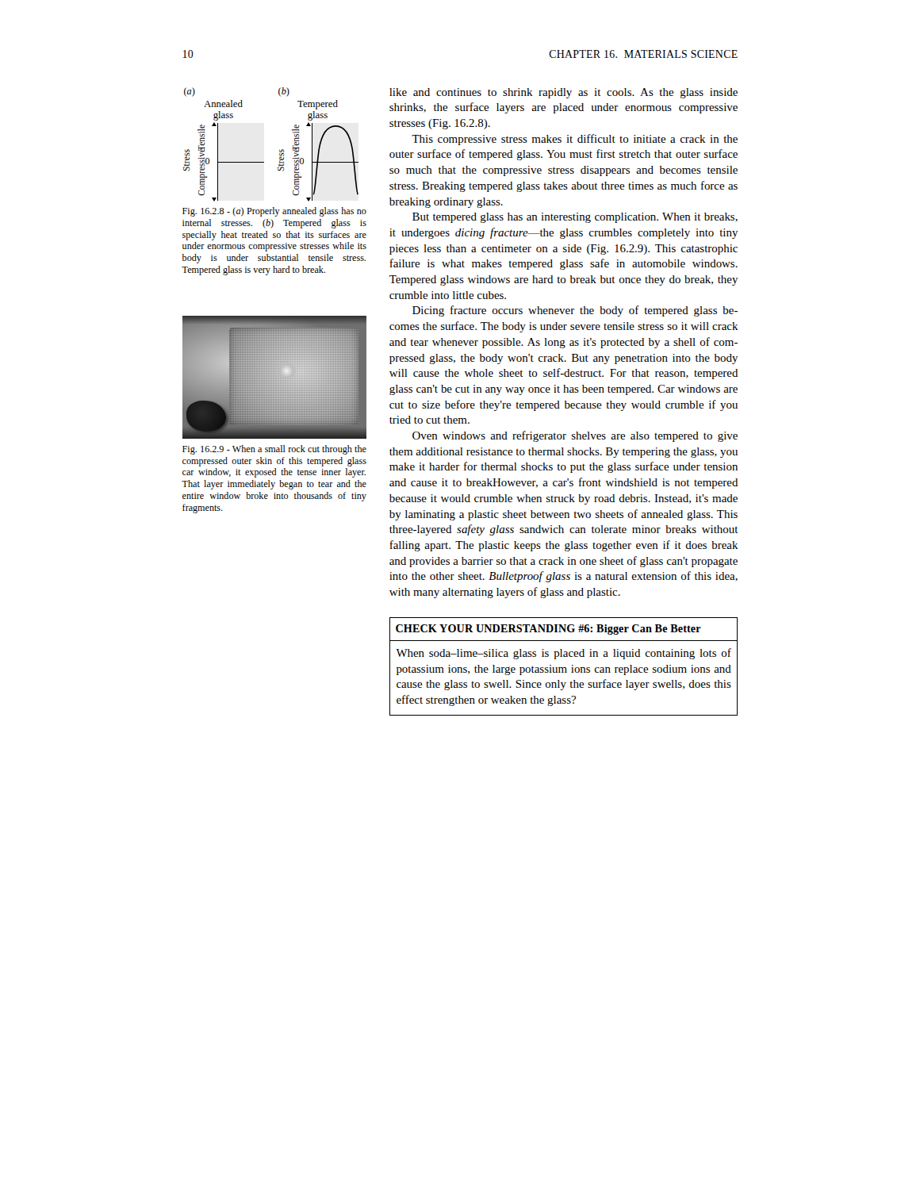10
CHAPTER 16. MATERIALS SCIENCE
(a)
Annealed
glass
Stress
Tensile
Compressive
0
(b)
Tempered
glass
Stress
Tensile
Compressive
0
Fig. 16.2.8 - (a) Properly annealed glass has no internal stresses. (b) Tempered glass is specially heat treated so that its surfaces are under enormous compressive stresses while its body is under substantial tensile stress. Tempered glass is very hard to break.
Fig. 16.2.9 - When a small rock cut through the compressed outer skin of this tempered glass car window, it exposed the tense inner layer. That layer immediately began to tear and the entire window broke into thousands of tiny fragments.
like and continues to shrink rapidly as it cools. As the glass inside shrinks, the surface layers are placed under enormous compressive stresses (Fig. 16.2.8).
This compressive stress makes it difficult to initiate a crack in the outer surface of tempered glass. You must first stretch that outer surface so much that the compressive stress disappears and becomes tensile stress. Breaking tempered glass takes about three times as much force as breaking ordinary glass.
But tempered glass has an interesting complication. When it breaks, it undergoes dicing fracture—the glass crumbles completely into tiny pieces less than a centimeter on a side (Fig. 16.2.9). This catastrophic failure is what makes tempered glass safe in automobile windows. Tempered glass windows are hard to break but once they do break, they crumble into little cubes.
Dicing fracture occurs whenever the body of tempered glass becomes the surface. The body is under severe tensile stress so it will crack and tear whenever possible. As long as it's protected by a shell of compressed glass, the body won't crack. But any penetration into the body will cause the whole sheet to self-destruct. For that reason, tempered glass can't be cut in any way once it has been tempered. Car windows are cut to size before they're tempered because they would crumble if you tried to cut them.
Oven windows and refrigerator shelves are also tempered to give them additional resistance to thermal shocks. By tempering the glass, you make it harder for thermal shocks to put the glass surface under tension and cause it to breakHowever, a car's front windshield is not tempered because it would crumble when struck by road debris. Instead, it's made by laminating a plastic sheet between two sheets of annealed glass. This three-layered safety glass sandwich can tolerate minor breaks without falling apart. The plastic keeps the glass together even if it does break and provides a barrier so that a crack in one sheet of glass can't propagate into the other sheet. Bulletproof glass is a natural extension of this idea, with many alternating layers of glass and plastic.
CHECK YOUR UNDERSTANDING #6: Bigger Can Be Better
When soda–lime–silica glass is placed in a liquid containing lots of potassium ions, the large potassium ions can replace sodium ions and cause the glass to swell. Since only the surface layer swells, does this effect strengthen or weaken the glass?